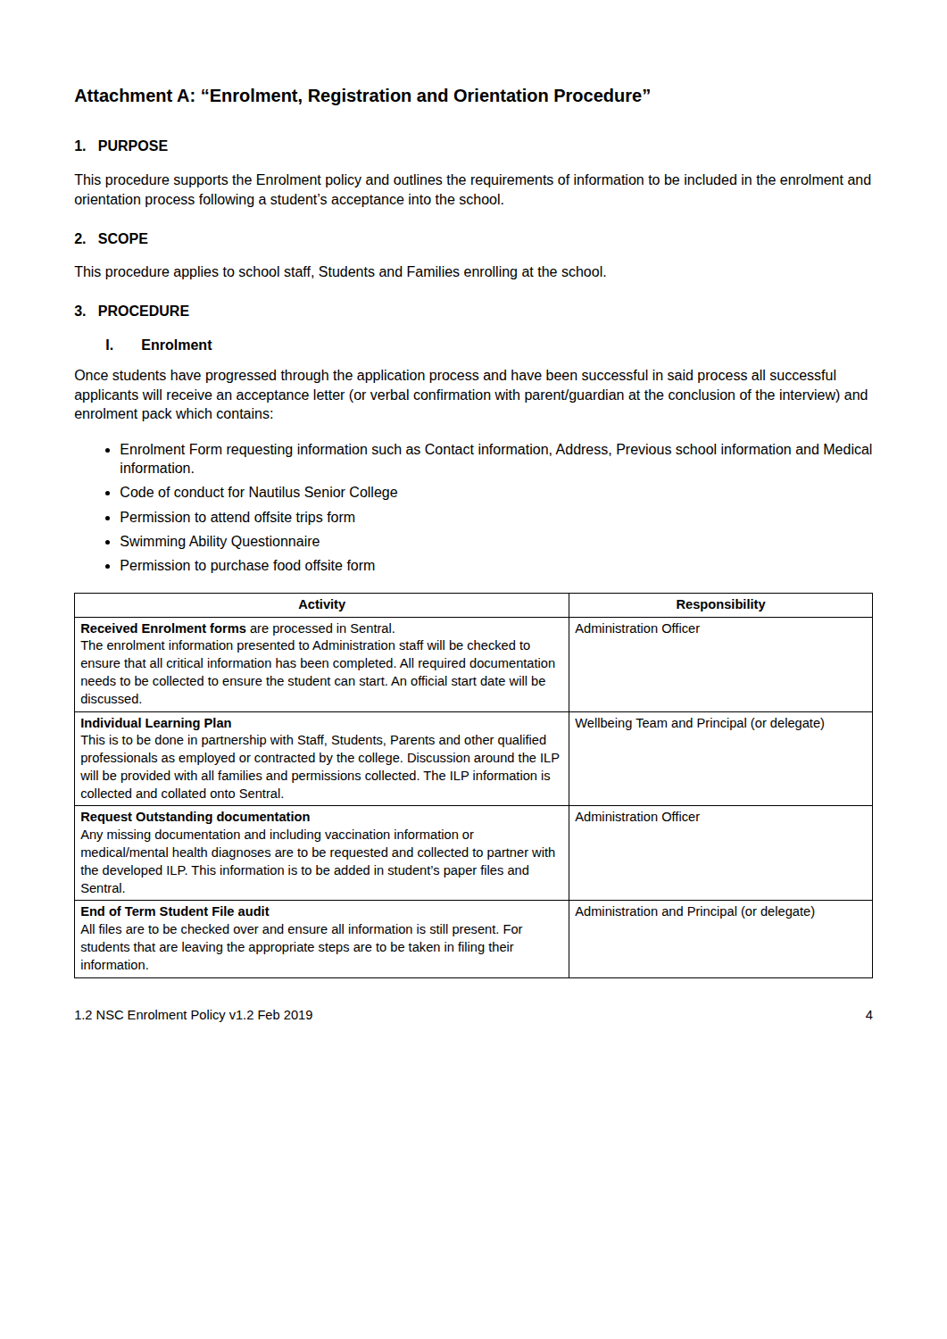Attachment A: “Enrolment, Registration and Orientation Procedure”
1. PURPOSE
This procedure supports the Enrolment policy and outlines the requirements of information to be included in the enrolment and orientation process following a student’s acceptance into the school.
2. SCOPE
This procedure applies to school staff, Students and Families enrolling at the school.
3. PROCEDURE
I. Enrolment
Once students have progressed through the application process and have been successful in said process all successful applicants will receive an acceptance letter (or verbal confirmation with parent/guardian at the conclusion of the interview) and enrolment pack which contains:
Enrolment Form requesting information such as Contact information, Address, Previous school information and Medical information.
Code of conduct for Nautilus Senior College
Permission to attend offsite trips form
Swimming Ability Questionnaire
Permission to purchase food offsite form
| Activity | Responsibility |
| --- | --- |
| Received Enrolment forms are processed in Sentral. The enrolment information presented to Administration staff will be checked to ensure that all critical information has been completed. All required documentation needs to be collected to ensure the student can start. An official start date will be discussed. | Administration Officer |
| Individual Learning Plan This is to be done in partnership with Staff, Students, Parents and other qualified professionals as employed or contracted by the college. Discussion around the ILP will be provided with all families and permissions collected. The ILP information is collected and collated onto Sentral. | Wellbeing Team and Principal (or delegate) |
| Request Outstanding documentation Any missing documentation and including vaccination information or medical/mental health diagnoses are to be requested and collected to partner with the developed ILP. This information is to be added in student’s paper files and Sentral. | Administration Officer |
| End of Term Student File audit All files are to be checked over and ensure all information is still present. For students that are leaving the appropriate steps are to be taken in filing their information. | Administration and Principal (or delegate) |
1.2 NSC Enrolment Policy v1.2 Feb 2019
4